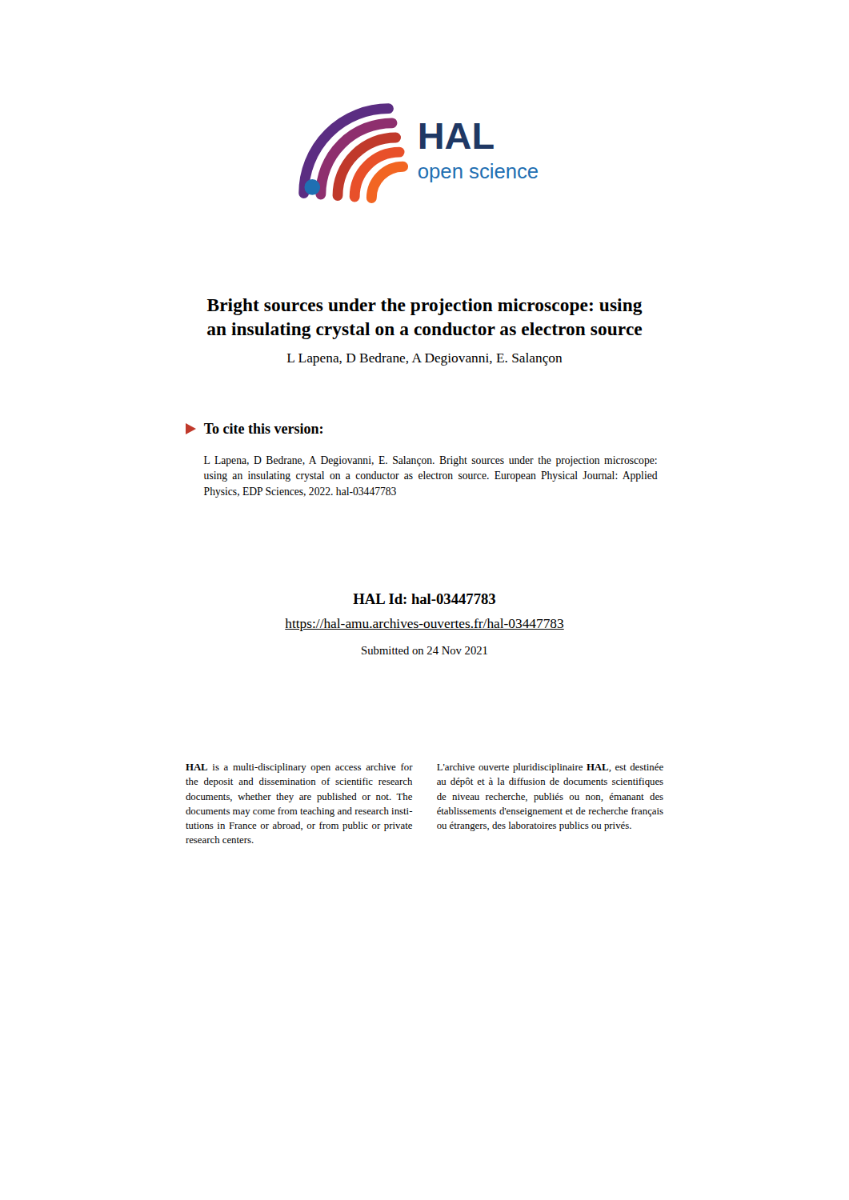HAL open science
Bright sources under the projection microscope: using
an insulating crystal on a conductor as electron source
L Lapena, D Bedrane, A Degiovanni, E. Salançon
To cite this version:
L Lapena, D Bedrane, A Degiovanni, E. Salançon. Bright sources under the projection microscope: using an insulating crystal on a conductor as electron source. European Physical Journal: Applied Physics, EDP Sciences, 2022. hal-03447783
HAL Id: hal-03447783
https://hal-amu.archives-ouvertes.fr/hal-03447783
Submitted on 24 Nov 2021
HAL is a multi-disciplinary open access archive for the deposit and dissemination of scientific research documents, whether they are published or not. The documents may come from teaching and research institutions in France or abroad, or from public or private research centers.
L'archive ouverte pluridisciplinaire HAL, est destinée au dépôt et à la diffusion de documents scientifiques de niveau recherche, publiés ou non, émanant des établissements d'enseignement et de recherche français ou étrangers, des laboratoires publics ou privés.